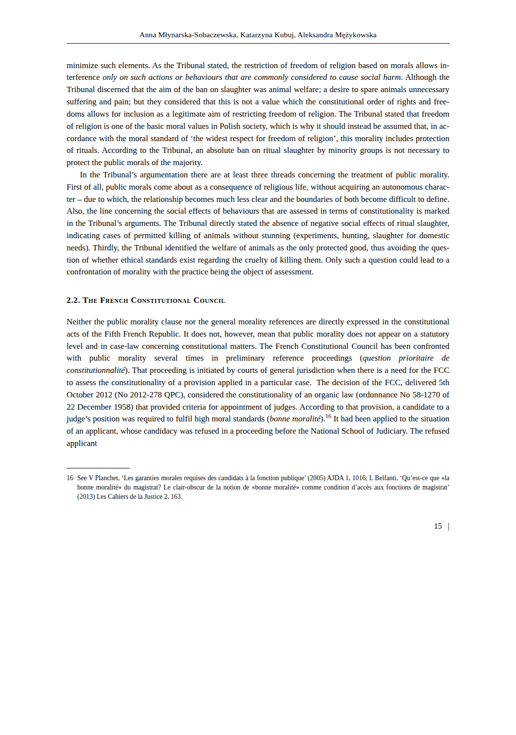Anna Młynarska-Sobaczewska, Katarzyna Kubuj, Aleksandra Mężykowska
minimize such elements. As the Tribunal stated, the restriction of freedom of religion based on morals allows interference only on such actions or behaviours that are commonly considered to cause social harm. Although the Tribunal discerned that the aim of the ban on slaughter was animal welfare; a desire to spare animals unnecessary suffering and pain; but they considered that this is not a value which the constitutional order of rights and freedoms allows for inclusion as a legitimate aim of restricting freedom of religion. The Tribunal stated that freedom of religion is one of the basic moral values in Polish society, which is why it should instead be assumed that, in accordance with the moral standard of ‘the widest respect for freedom of religion’, this morality includes protection of rituals. According to the Tribunal, an absolute ban on ritual slaughter by minority groups is not necessary to protect the public morals of the majority.
In the Tribunal’s argumentation there are at least three threads concerning the treatment of public morality. First of all, public morals come about as a consequence of religious life, without acquiring an autonomous character – due to which, the relationship becomes much less clear and the boundaries of both become difficult to define. Also, the line concerning the social effects of behaviours that are assessed in terms of constitutionality is marked in the Tribunal’s arguments. The Tribunal directly stated the absence of negative social effects of ritual slaughter, indicating cases of permitted killing of animals without stunning (experiments, hunting, slaughter for domestic needs). Thirdly, the Tribunal identified the welfare of animals as the only protected good, thus avoiding the question of whether ethical standards exist regarding the cruelty of killing them. Only such a question could lead to a confrontation of morality with the practice being the object of assessment.
2.2. The French Constitutional Council
Neither the public morality clause nor the general morality references are directly expressed in the constitutional acts of the Fifth French Republic. It does not, however, mean that public morality does not appear on a statutory level and in case-law concerning constitutional matters. The French Constitutional Council has been confronted with public morality several times in preliminary reference proceedings (question prioritaire de constitutionnalité). That proceeding is initiated by courts of general jurisdiction when there is a need for the FCC to assess the constitutionality of a provision applied in a particular case. The decision of the FCC, delivered 5th October 2012 (No 2012-278 QPC), considered the constitutionality of an organic law (ordonnance No 58-1270 of 22 December 1958) that provided criteria for appointment of judges. According to that provision, a candidate to a judge’s position was required to fulfil high moral standards (bonne moralité).16 It had been applied to the situation of an applicant, whose candidacy was refused in a proceeding before the National School of Judiciary. The refused applicant
16 See V Planchet, ‘Les garanties morales requises des candidats à la fonction publique’ (2005) AJDA 1, 1016; L Belfanti, ‘Qu’est-ce que «la bonne moralité» du magistrat? Le clair-obscur de la notion de «bonne moralité» comme condition d’accès aux fonctions de magistrat’ (2013) Les Cahiers de la Justice 2, 163.
15 |